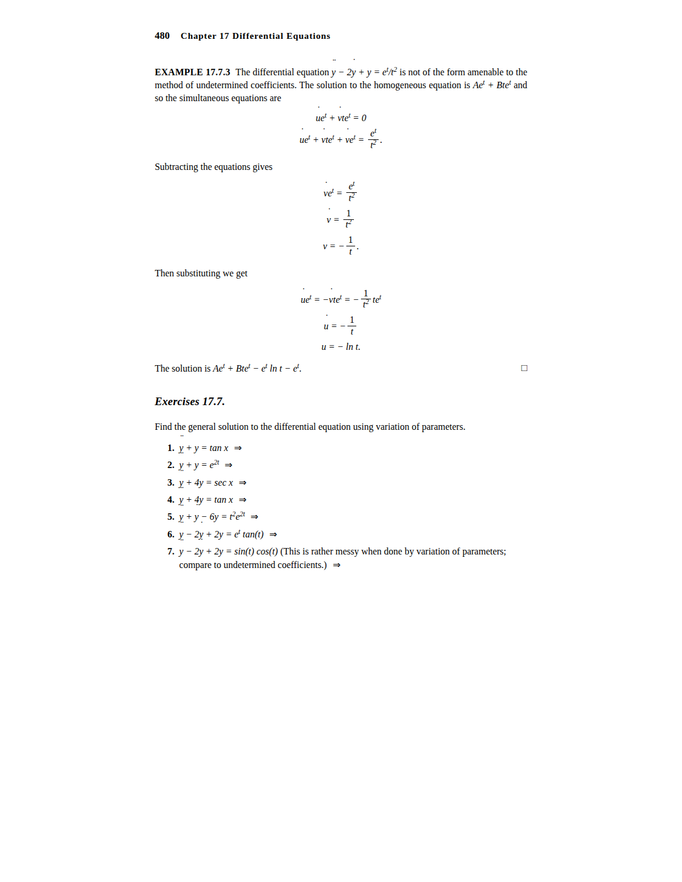480 Chapter 17 Differential Equations
EXAMPLE 17.7.3 The differential equation y − 2y + y = et/t2 is not of the form amenable to the method of undetermined coefficients. The solution to the homogeneous equation is Aet + Btet and so the simultaneous equations are
uet + vtet = 0
uet + vtet + vet = et t2.
Subtracting the equations gives
vet = et t2
v = 1 t2
v = −1 t.
Then substituting we get
uet = −vtet = −1 t2tet
u = −1 t
u = − ln t.
□ The solution is Aet + Btet − et ln t − et.
Exercises 17.7.
Find the general solution to the differential equation using variation of parameters.
1. y + y = tan x ⇒
2. y + y = e2t ⇒
3. y + 4y = sec x ⇒
4. y + 4y = tan x ⇒
5. y + y − 6y = t2e2t ⇒
6. y − 2y + 2y = et tan(t) ⇒
7. y − 2y + 2y = sin(t) cos(t) (This is rather messy when done by variation of parameters; compare to undetermined coefficients.) ⇒